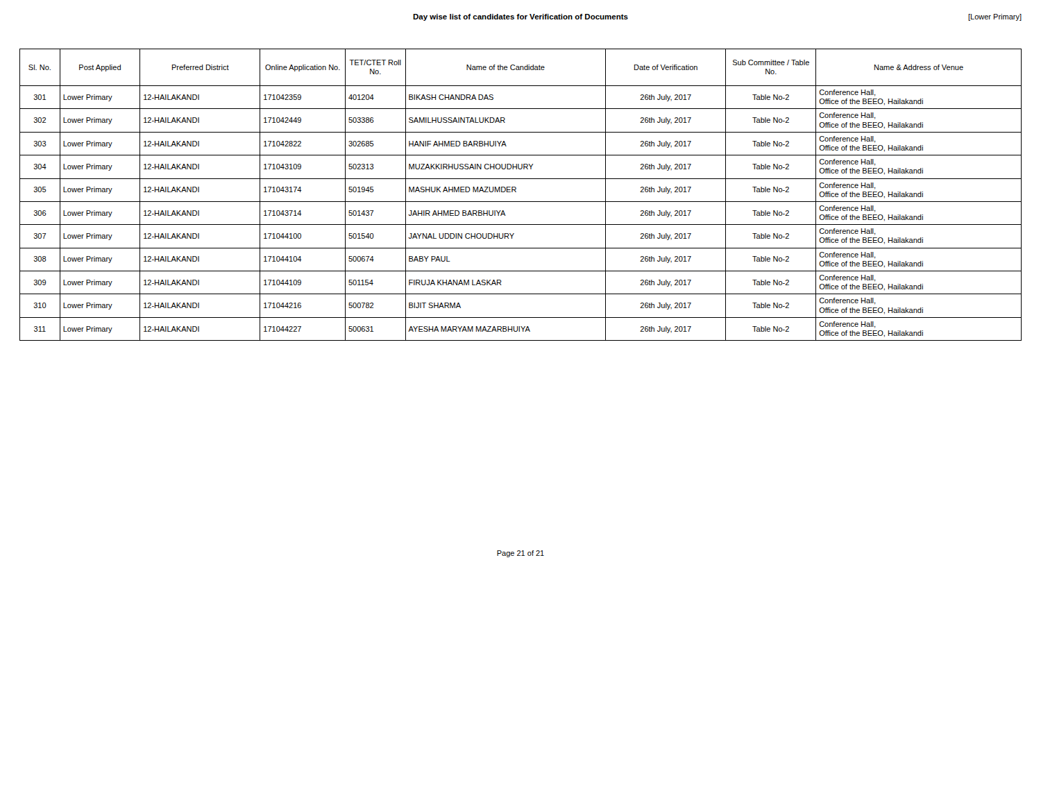Day wise list of candidates for Verification of Documents
[Lower Primary]
| Sl. No. | Post Applied | Preferred District | Online Application No. | TET/CTET Roll No. | Name of the Candidate | Date of Verification | Sub Committee / Table No. | Name & Address of Venue |
| --- | --- | --- | --- | --- | --- | --- | --- | --- |
| 301 | Lower Primary | 12-HAILAKANDI | 171042359 | 401204 | BIKASH CHANDRA DAS | 26th July, 2017 | Table No-2 | Conference Hall, Office of the BEEO, Hailakandi |
| 302 | Lower Primary | 12-HAILAKANDI | 171042449 | 503386 | SAMILHUSSAINTALUKDAR | 26th July, 2017 | Table No-2 | Conference Hall, Office of the BEEO, Hailakandi |
| 303 | Lower Primary | 12-HAILAKANDI | 171042822 | 302685 | HANIF AHMED BARBHUIYA | 26th July, 2017 | Table No-2 | Conference Hall, Office of the BEEO, Hailakandi |
| 304 | Lower Primary | 12-HAILAKANDI | 171043109 | 502313 | MUZAKKIRHUSSAIN CHOUDHURY | 26th July, 2017 | Table No-2 | Conference Hall, Office of the BEEO, Hailakandi |
| 305 | Lower Primary | 12-HAILAKANDI | 171043174 | 501945 | MASHUK AHMED MAZUMDER | 26th July, 2017 | Table No-2 | Conference Hall, Office of the BEEO, Hailakandi |
| 306 | Lower Primary | 12-HAILAKANDI | 171043714 | 501437 | JAHIR AHMED BARBHUIYA | 26th July, 2017 | Table No-2 | Conference Hall, Office of the BEEO, Hailakandi |
| 307 | Lower Primary | 12-HAILAKANDI | 171044100 | 501540 | JAYNAL UDDIN CHOUDHURY | 26th July, 2017 | Table No-2 | Conference Hall, Office of the BEEO, Hailakandi |
| 308 | Lower Primary | 12-HAILAKANDI | 171044104 | 500674 | BABY PAUL | 26th July, 2017 | Table No-2 | Conference Hall, Office of the BEEO, Hailakandi |
| 309 | Lower Primary | 12-HAILAKANDI | 171044109 | 501154 | FIRUJA KHANAM LASKAR | 26th July, 2017 | Table No-2 | Conference Hall, Office of the BEEO, Hailakandi |
| 310 | Lower Primary | 12-HAILAKANDI | 171044216 | 500782 | BIJIT SHARMA | 26th July, 2017 | Table No-2 | Conference Hall, Office of the BEEO, Hailakandi |
| 311 | Lower Primary | 12-HAILAKANDI | 171044227 | 500631 | AYESHA MARYAM MAZARBHUIYA | 26th July, 2017 | Table No-2 | Conference Hall, Office of the BEEO, Hailakandi |
Page 21 of 21